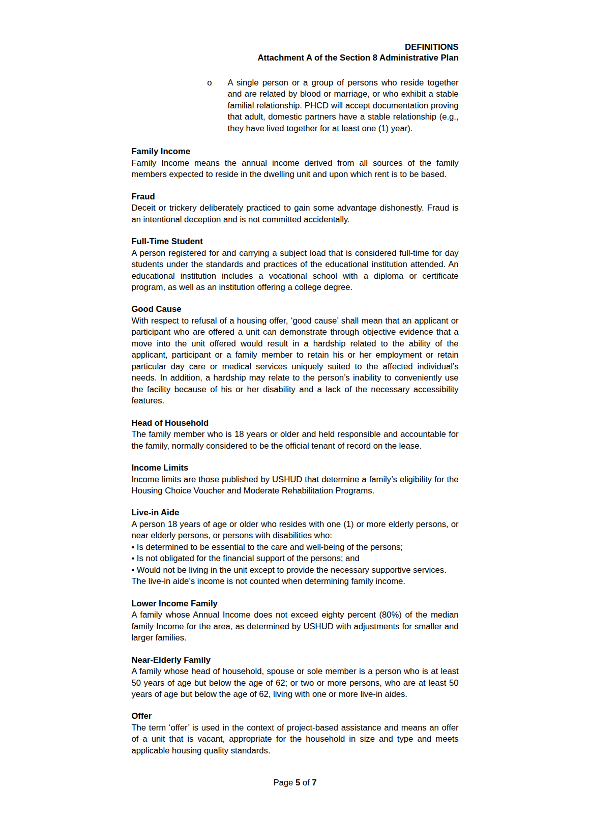DEFINITIONS
Attachment A of the Section 8 Administrative Plan
A single person or a group of persons who reside together and are related by blood or marriage, or who exhibit a stable familial relationship. PHCD will accept documentation proving that adult, domestic partners have a stable relationship (e.g., they have lived together for at least one (1) year).
Family Income
Family Income means the annual income derived from all sources of the family members expected to reside in the dwelling unit and upon which rent is to be based.
Fraud
Deceit or trickery deliberately practiced to gain some advantage dishonestly. Fraud is an intentional deception and is not committed accidentally.
Full-Time Student
A person registered for and carrying a subject load that is considered full-time for day students under the standards and practices of the educational institution attended. An educational institution includes a vocational school with a diploma or certificate program, as well as an institution offering a college degree.
Good Cause
With respect to refusal of a housing offer, ‘good cause’ shall mean that an applicant or participant who are offered a unit can demonstrate through objective evidence that a move into the unit offered would result in a hardship related to the ability of the applicant, participant or a family member to retain his or her employment or retain particular day care or medical services uniquely suited to the affected individual’s needs. In addition, a hardship may relate to the person’s inability to conveniently use the facility because of his or her disability and a lack of the necessary accessibility features.
Head of Household
The family member who is 18 years or older and held responsible and accountable for the family, normally considered to be the official tenant of record on the lease.
Income Limits
Income limits are those published by USHUD that determine a family’s eligibility for the Housing Choice Voucher and Moderate Rehabilitation Programs.
Live-in Aide
A person 18 years of age or older who resides with one (1) or more elderly persons, or near elderly persons, or persons with disabilities who:
• Is determined to be essential to the care and well-being of the persons;
• Is not obligated for the financial support of the persons; and
• Would not be living in the unit except to provide the necessary supportive services.
The live-in aide’s income is not counted when determining family income.
Lower Income Family
A family whose Annual Income does not exceed eighty percent (80%) of the median family Income for the area, as determined by USHUD with adjustments for smaller and larger families.
Near-Elderly Family
A family whose head of household, spouse or sole member is a person who is at least 50 years of age but below the age of 62; or two or more persons, who are at least 50 years of age but below the age of 62, living with one or more live-in aides.
Offer
The term ‘offer’ is used in the context of project-based assistance and means an offer of a unit that is vacant, appropriate for the household in size and type and meets applicable housing quality standards.
Page 5 of 7